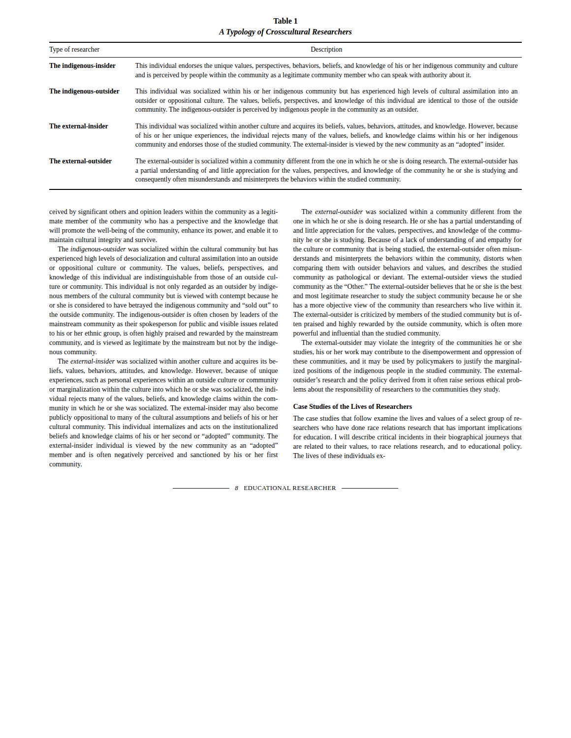Table 1 A Typology of Crosscultural Researchers
| Type of researcher | Description |
| --- | --- |
| The indigenous-insider | This individual endorses the unique values, perspectives, behaviors, beliefs, and knowledge of his or her indigenous community and culture and is perceived by people within the community as a legitimate community member who can speak with authority about it. |
| The indigenous-outsider | This individual was socialized within his or her indigenous community but has experienced high levels of cultural assimilation into an outsider or oppositional culture. The values, beliefs, perspectives, and knowledge of this individual are identical to those of the outside community. The indigenous-outsider is perceived by indigenous people in the community as an outsider. |
| The external-insider | This individual was socialized within another culture and acquires its beliefs, values, behaviors, attitudes, and knowledge. However, because of his or her unique experiences, the individual rejects many of the values, beliefs, and knowledge claims within his or her indigenous community and endorses those of the studied community. The external-insider is viewed by the new community as an “adopted” insider. |
| The external-outsider | The external-outsider is socialized within a community different from the one in which he or she is doing research. The external-outsider has a partial understanding of and little appreciation for the values, perspectives, and knowledge of the community he or she is studying and consequently often misunderstands and misinterprets the behaviors within the studied community. |
ceived by significant others and opinion leaders within the community as a legitimate member of the community who has a perspective and the knowledge that will promote the well-being of the community, enhance its power, and enable it to maintain cultural integrity and survive.
The indigenous-outsider was socialized within the cultural community but has experienced high levels of desocialization and cultural assimilation into an outside or oppositional culture or community. The values, beliefs, perspectives, and knowledge of this individual are indistinguishable from those of an outside culture or community. This individual is not only regarded as an outsider by indigenous members of the cultural community but is viewed with contempt because he or she is considered to have betrayed the indigenous community and “sold out” to the outside community. The indigenous-outsider is often chosen by leaders of the mainstream community as their spokesperson for public and visible issues related to his or her ethnic group, is often highly praised and rewarded by the mainstream community, and is viewed as legitimate by the mainstream but not by the indigenous community.
The external-insider was socialized within another culture and acquires its beliefs, values, behaviors, attitudes, and knowledge. However, because of unique experiences, such as personal experiences within an outside culture or community or marginalization within the culture into which he or she was socialized, the individual rejects many of the values, beliefs, and knowledge claims within the community in which he or she was socialized. The external-insider may also become publicly oppositional to many of the cultural assumptions and beliefs of his or her cultural community. This individual internalizes and acts on the institutionalized beliefs and knowledge claims of his or her second or “adopted” community. The external-insider individual is viewed by the new community as an “adopted” member and is often negatively perceived and sanctioned by his or her first community.
The external-outsider was socialized within a community different from the one in which he or she is doing research. He or she has a partial understanding of and little appreciation for the values, perspectives, and knowledge of the community he or she is studying. Because of a lack of understanding of and empathy for the culture or community that is being studied, the external-outsider often misunderstands and misinterprets the behaviors within the community, distorts when comparing them with outsider behaviors and values, and describes the studied community as pathological or deviant. The external-outsider views the studied community as the “Other.” The external-outsider believes that he or she is the best and most legitimate researcher to study the subject community because he or she has a more objective view of the community than researchers who live within it. The external-outsider is criticized by members of the studied community but is often praised and highly rewarded by the outside community, which is often more powerful and influential than the studied community.
The external-outsider may violate the integrity of the communities he or she studies, his or her work may contribute to the disempowerment and oppression of these communities, and it may be used by policymakers to justify the marginalized positions of the indigenous people in the studied community. The external-outsider’s research and the policy derived from it often raise serious ethical problems about the responsibility of researchers to the communities they study.
Case Studies of the Lives of Researchers
The case studies that follow examine the lives and values of a select group of researchers who have done race relations research that has important implications for education. I will describe critical incidents in their biographical journeys that are related to their values, to race relations research, and to educational policy. The lives of these individuals ex-
8 EDUCATIONAL RESEARCHER